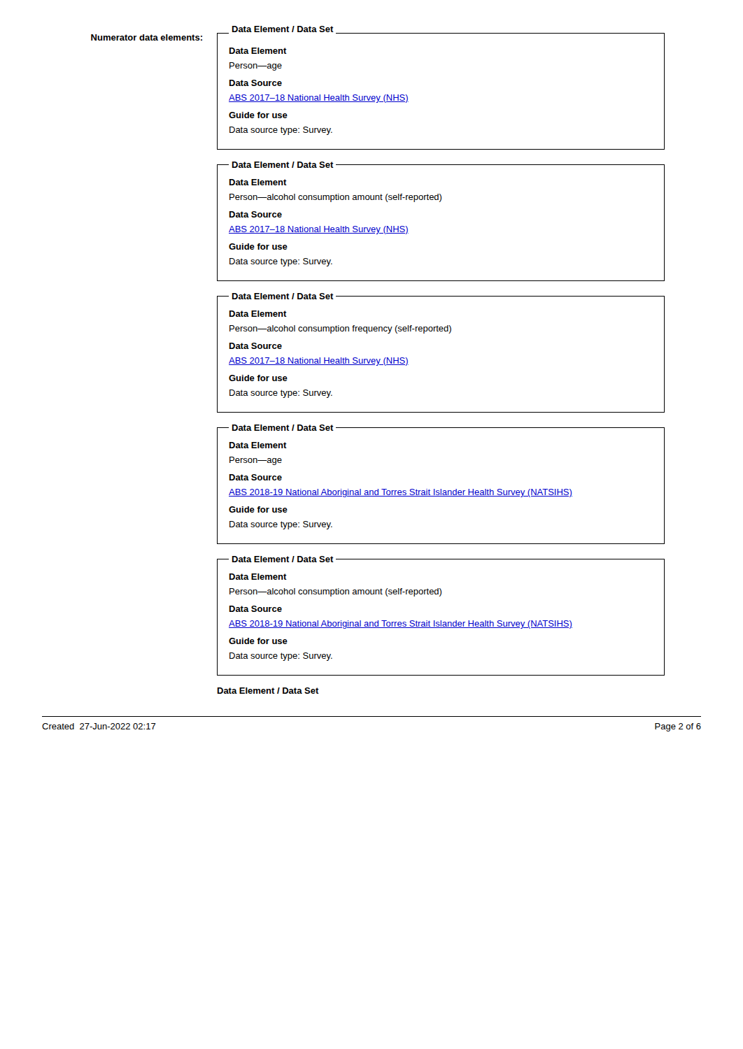Numerator data elements:
Data Element / Data Set
Data Element
Person—age
Data Source
ABS 2017–18 National Health Survey (NHS)
Guide for use
Data source type: Survey.
Data Element / Data Set
Data Element
Person—alcohol consumption amount (self-reported)
Data Source
ABS 2017–18 National Health Survey (NHS)
Guide for use
Data source type: Survey.
Data Element / Data Set
Data Element
Person—alcohol consumption frequency (self-reported)
Data Source
ABS 2017–18 National Health Survey (NHS)
Guide for use
Data source type: Survey.
Data Element / Data Set
Data Element
Person—age
Data Source
ABS 2018-19 National Aboriginal and Torres Strait Islander Health Survey (NATSIHS)
Guide for use
Data source type: Survey.
Data Element / Data Set
Data Element
Person—alcohol consumption amount (self-reported)
Data Source
ABS 2018-19 National Aboriginal and Torres Strait Islander Health Survey (NATSIHS)
Guide for use
Data source type: Survey.
Data Element / Data Set
Created 27-Jun-2022 02:17
Page 2 of 6